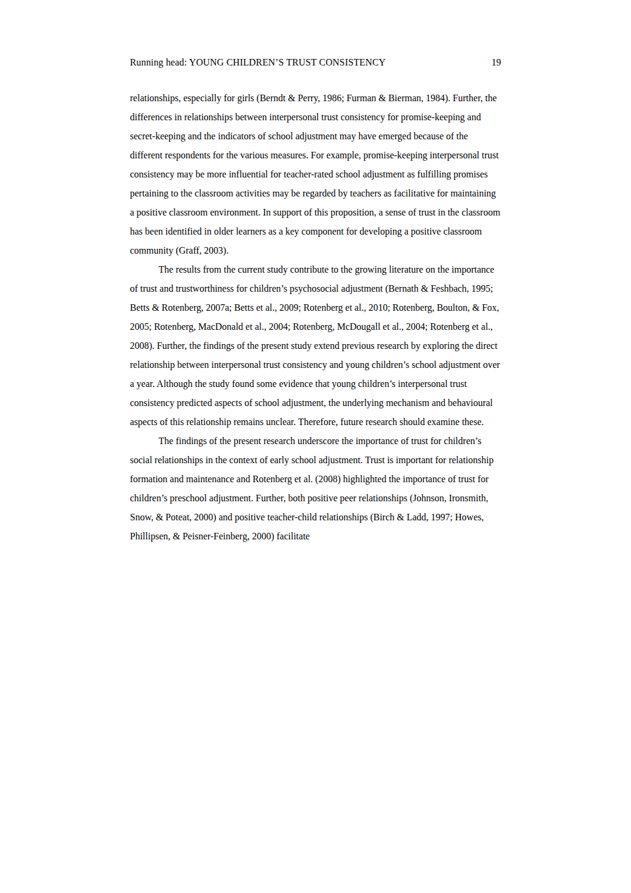Running head: YOUNG CHILDREN’S TRUST CONSISTENCY 19
relationships, especially for girls (Berndt & Perry, 1986; Furman & Bierman, 1984). Further, the differences in relationships between interpersonal trust consistency for promise-keeping and secret-keeping and the indicators of school adjustment may have emerged because of the different respondents for the various measures. For example, promise-keeping interpersonal trust consistency may be more influential for teacher-rated school adjustment as fulfilling promises pertaining to the classroom activities may be regarded by teachers as facilitative for maintaining a positive classroom environment. In support of this proposition, a sense of trust in the classroom has been identified in older learners as a key component for developing a positive classroom community (Graff, 2003).
The results from the current study contribute to the growing literature on the importance of trust and trustworthiness for children’s psychosocial adjustment (Bernath & Feshbach, 1995; Betts & Rotenberg, 2007a; Betts et al., 2009; Rotenberg et al., 2010; Rotenberg, Boulton, & Fox, 2005; Rotenberg, MacDonald et al., 2004; Rotenberg, McDougall et al., 2004; Rotenberg et al., 2008). Further, the findings of the present study extend previous research by exploring the direct relationship between interpersonal trust consistency and young children’s school adjustment over a year. Although the study found some evidence that young children’s interpersonal trust consistency predicted aspects of school adjustment, the underlying mechanism and behavioural aspects of this relationship remains unclear. Therefore, future research should examine these.
The findings of the present research underscore the importance of trust for children’s social relationships in the context of early school adjustment. Trust is important for relationship formation and maintenance and Rotenberg et al. (2008) highlighted the importance of trust for children’s preschool adjustment. Further, both positive peer relationships (Johnson, Ironsmith, Snow, & Poteat, 2000) and positive teacher-child relationships (Birch & Ladd, 1997; Howes, Phillipsen, & Peisner-Feinberg, 2000) facilitate